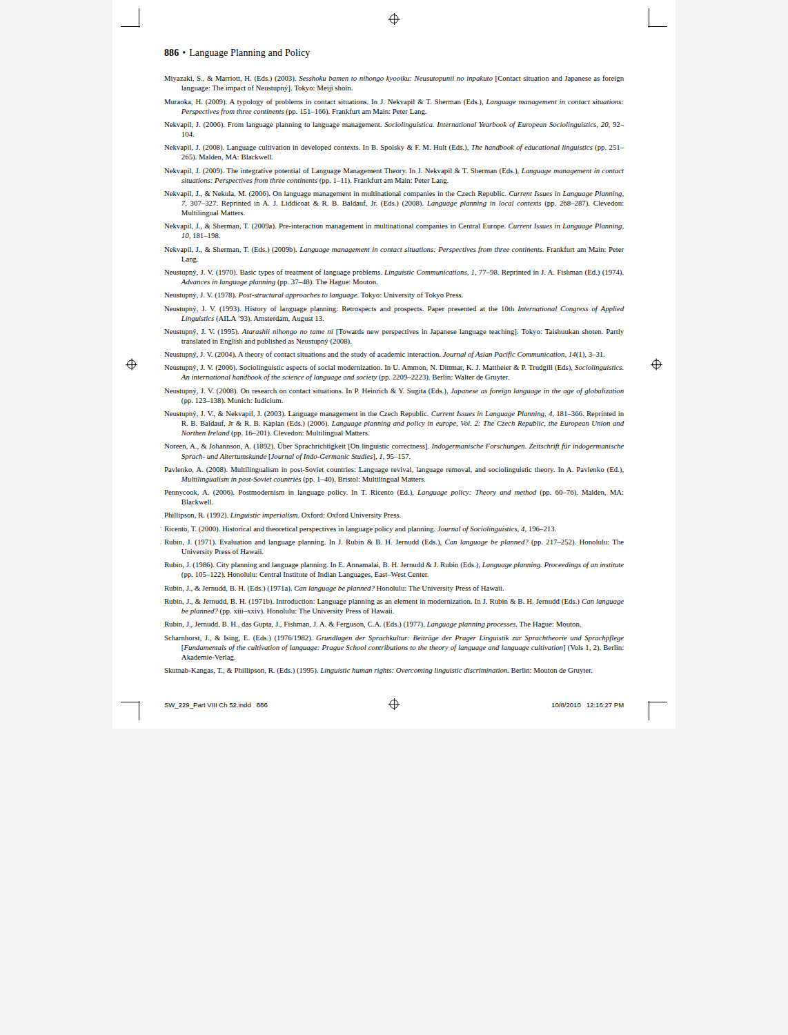886•Language Planning and Policy
Miyazaki, S., & Marriott, H. (Eds.) (2003). Sesshoku bamen to nihongo kyooiku: Neusutopunii no inpakuto [Contact situation and Japanese as foreign language: The impact of Neustupný]. Tokyo: Meiji shoin.
Muraoka, H. (2009). A typology of problems in contact situations. In J. Nekvapil & T. Sherman (Eds.), Language management in contact situations: Perspectives from three continents (pp. 151–166). Frankfurt am Main: Peter Lang.
Nekvapil, J. (2006). From language planning to language management. Sociolinguistica. International Yearbook of European Sociolinguistics, 20, 92–104.
Nekvapil, J. (2008). Language cultivation in developed contexts. In B. Spolsky & F. M. Hult (Eds.), The handbook of educational linguistics (pp. 251–265). Malden, MA: Blackwell.
Nekvapil, J. (2009). The integrative potential of Language Management Theory. In J. Nekvapil & T. Sherman (Eds.), Language management in contact situations: Perspectives from three continents (pp. 1–11). Frankfurt am Main: Peter Lang.
Nekvapil, J., & Nekula, M. (2006). On language management in multinational companies in the Czech Republic. Current Issues in Language Planning, 7, 307–327. Reprinted in A. J. Liddicoat & R. B. Baldauf, Jr. (Eds.) (2008). Language planning in local contexts (pp. 268–287). Clevedon: Multilingual Matters.
Nekvapil, J., & Sherman, T. (2009a). Pre-interaction management in multinational companies in Central Europe. Current Issues in Language Planning, 10, 181–198.
Nekvapil, J., & Sherman, T. (Eds.) (2009b). Language management in contact situations: Perspectives from three continents. Frankfurt am Main: Peter Lang.
Neustupný, J. V. (1970). Basic types of treatment of language problems. Linguistic Communications, 1, 77–98. Reprinted in J. A. Fishman (Ed.) (1974). Advances in language planning (pp. 37–48). The Hague: Mouton.
Neustupný, J. V. (1978). Post-structural approaches to language. Tokyo: University of Tokyo Press.
Neustupný, J. V. (1993). History of language planning: Retrospects and prospects. Paper presented at the 10th International Congress of Applied Linguistics (AILA ’93). Amsterdam, August 13.
Neustupný, J. V. (1995). Atarashii nihongo no tame ni [Towards new perspectives in Japanese language teaching]. Tokyo: Taishuukan shoten. Partly translated in English and published as Neustupný (2008).
Neustupný, J. V. (2004). A theory of contact situations and the study of academic interaction. Journal of Asian Pacific Communication, 14(1), 3–31.
Neustupný, J. V. (2006). Sociolinguistic aspects of social modernization. In U. Ammon, N. Dittmar, K. J. Mattheier & P. Trudgill (Eds), Sociolinguistics. An international handbook of the science of language and society (pp. 2209–2223). Berlin: Walter de Gruyter.
Neustupný, J. V. (2008). On research on contact situations. In P. Heinrich & Y. Sugita (Eds.), Japanese as foreign language in the age of globalization (pp. 123–138). Munich: Iudicium.
Neustupný, J. V., & Nekvapil, J. (2003). Language management in the Czech Republic. Current Issues in Language Planning, 4, 181–366. Reprinted in R. B. Baldauf, Jr & R. B. Kaplan (Eds.) (2006). Language planning and policy in europe, Vol. 2: The Czech Republic, the European Union and Northen Ireland (pp. 16–201). Clevedon: Multilingual Matters.
Noreen, A., & Johannson, A. (1892). Über Sprachrichtigkeit [On linguistic correctness]. Indogermanische Forschungen. Zeitschrift für indogermanische Sprach- und Altertumskunde [Journal of Indo-Germanic Studies], 1, 95–157.
Pavlenko, A. (2008). Multilingualism in post-Soviet countries: Language revival, language removal, and sociolinguistic theory. In A. Pavlenko (Ed.), Multilingualism in post-Soviet countries (pp. 1–40). Bristol: Multilingual Matters.
Pennycook, A. (2006). Postmodernism in language policy. In T. Ricento (Ed.), Language policy: Theory and method (pp. 60–76). Malden, MA: Blackwell.
Phillipson, R. (1992). Linguistic imperialism. Oxford: Oxford University Press.
Ricento, T. (2000). Historical and theoretical perspectives in language policy and planning. Journal of Sociolinguistics, 4, 196–213.
Rubin, J. (1971). Evaluation and language planning. In J. Rubin & B. H. Jernudd (Eds.), Can language be planned? (pp. 217–252). Honolulu: The University Press of Hawaii.
Rubin, J. (1986). City planning and language planning. In E. Annamalai, B. H. Jernudd & J. Rubin (Eds.), Language planning. Proceedings of an institute (pp. 105–122). Honolulu: Central Institute of Indian Languages, East–West Center.
Rubin, J., & Jernudd, B. H. (Eds.) (1971a). Can language be planned? Honolulu: The University Press of Hawaii.
Rubin, J., & Jernudd, B. H. (1971b). Introduction: Language planning as an element in modernization. In J. Rubin & B. H. Jernudd (Eds.) Can language be planned? (pp. xiii–xxiv). Honolulu: The University Press of Hawaii.
Rubin, J., Jernudd, B. H., das Gupta, J., Fishman, J. A. & Ferguson, C.A. (Eds.) (1977). Language planning processes. The Hague: Mouton.
Scharnhorst, J., & Ising, E. (Eds.) (1976/1982). Grundlagen der Sprachkultur: Beiträge der Prager Linguistik zur Sprachtheorie und Sprachpflege [Fundamentals of the cultivation of language: Prague School contributions to the theory of language and language cultivation] (Vols 1, 2). Berlin: Akademie-Verlag.
Skutnab-Kangas, T., & Phillipson, R. (Eds.) (1995). Linguistic human rights: Overcoming linguistic discrimination. Berlin: Mouton de Gruyter.
SW_229_Part VIII Ch 52.indd 886
10/8/2010 12:16:27 PM